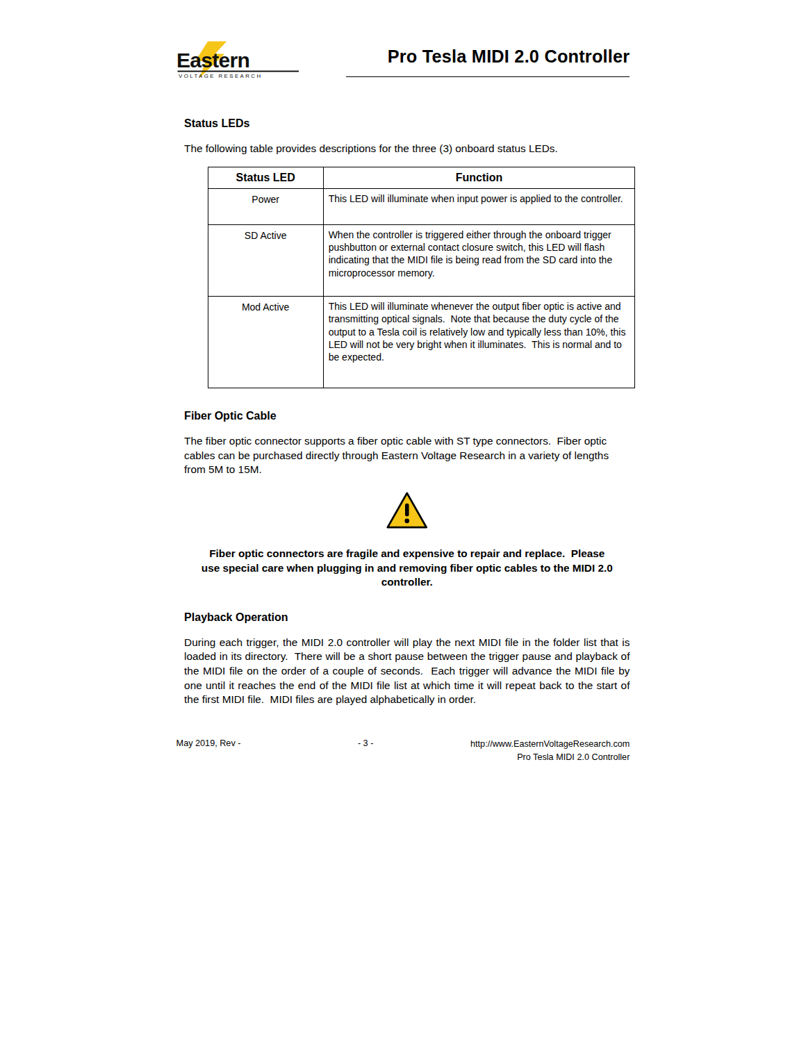Eastern VOLTAGE RESEARCH
Pro Tesla MIDI 2.0 Controller
Status LEDs
The following table provides descriptions for the three (3) onboard status LEDs.
| Status LED | Function |
| --- | --- |
| Power | This LED will illuminate when input power is applied to the controller. |
| SD Active | When the controller is triggered either through the onboard trigger pushbutton or external contact closure switch, this LED will flash indicating that the MIDI file is being read from the SD card into the microprocessor memory. |
| Mod Active | This LED will illuminate whenever the output fiber optic is active and transmitting optical signals. Note that because the duty cycle of the output to a Tesla coil is relatively low and typically less than 10%, this LED will not be very bright when it illuminates. This is normal and to be expected. |
Fiber Optic Cable
The fiber optic connector supports a fiber optic cable with ST type connectors. Fiber optic cables can be purchased directly through Eastern Voltage Research in a variety of lengths from 5M to 15M.
Fiber optic connectors are fragile and expensive to repair and replace. Please use special care when plugging in and removing fiber optic cables to the MIDI 2.0 controller.
Playback Operation
During each trigger, the MIDI 2.0 controller will play the next MIDI file in the folder list that is loaded in its directory. There will be a short pause between the trigger pause and playback of the MIDI file on the order of a couple of seconds. Each trigger will advance the MIDI file by one until it reaches the end of the MIDI file list at which time it will repeat back to the start of the first MIDI file. MIDI files are played alphabetically in order.
May 2019, Rev -
- 3 -
http://www.EasternVoltageResearch.com
Pro Tesla MIDI 2.0 Controller